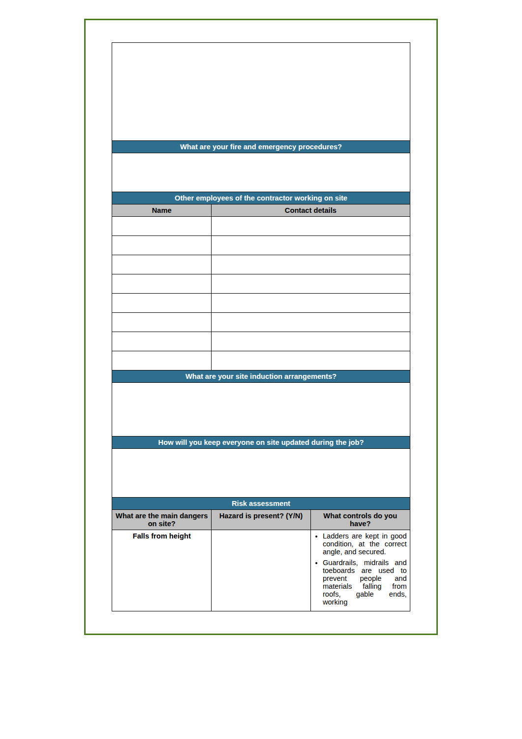| What are your fire and emergency procedures? |
| Other employees of the contractor working on site |
| Name | Contact details |
| What are your site induction arrangements? |
| How will you keep everyone on site updated during the job? |
| Risk assessment |
| What are the main dangers on site? | Hazard is present? (Y/N) | What controls do you have? |
| Falls from height | | Ladders are kept in good condition, at the correct angle, and secured. Guardrails, midrails and toeboards are used to prevent people and materials falling from roofs, gable ends, working |